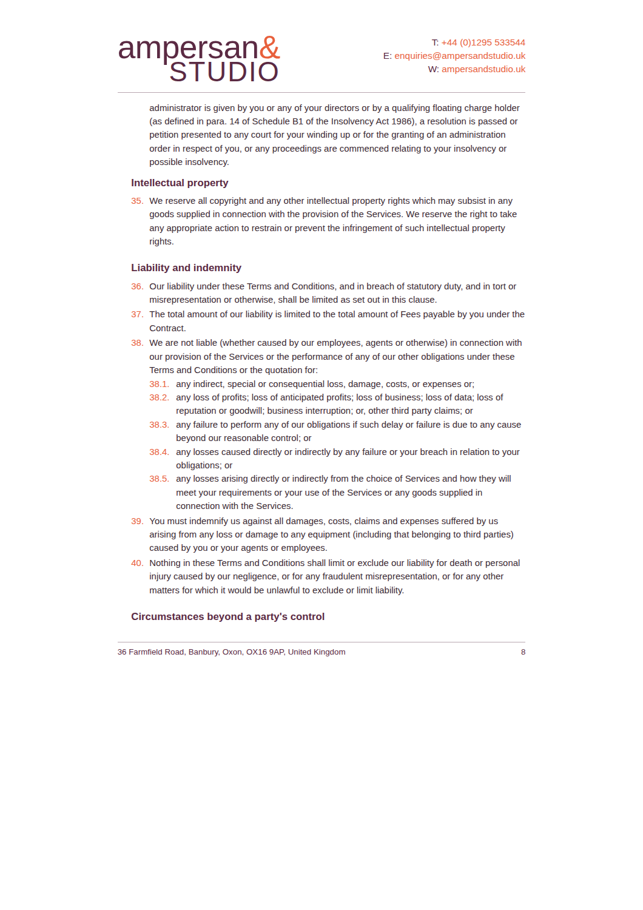ampersan&
STUDIO
T: +44 (0)1295 533544
E: enquiries@ampersandstudio.uk
W: ampersandstudio.uk
administrator is given by you or any of your directors or by a qualifying floating charge holder (as defined in para. 14 of Schedule B1 of the Insolvency Act 1986), a resolution is passed or petition presented to any court for your winding up or for the granting of an administration order in respect of you, or any proceedings are commenced relating to your insolvency or possible insolvency.
Intellectual property
35. We reserve all copyright and any other intellectual property rights which may subsist in any goods supplied in connection with the provision of the Services. We reserve the right to take any appropriate action to restrain or prevent the infringement of such intellectual property rights.
Liability and indemnity
36. Our liability under these Terms and Conditions, and in breach of statutory duty, and in tort or misrepresentation or otherwise, shall be limited as set out in this clause.
37. The total amount of our liability is limited to the total amount of Fees payable by you under the Contract.
38. We are not liable (whether caused by our employees, agents or otherwise) in connection with our provision of the Services or the performance of any of our other obligations under these Terms and Conditions or the quotation for:
38.1. any indirect, special or consequential loss, damage, costs, or expenses or;
38.2. any loss of profits; loss of anticipated profits; loss of business; loss of data; loss of reputation or goodwill; business interruption; or, other third party claims; or
38.3. any failure to perform any of our obligations if such delay or failure is due to any cause beyond our reasonable control; or
38.4. any losses caused directly or indirectly by any failure or your breach in relation to your obligations; or
38.5. any losses arising directly or indirectly from the choice of Services and how they will meet your requirements or your use of the Services or any goods supplied in connection with the Services.
39. You must indemnify us against all damages, costs, claims and expenses suffered by us arising from any loss or damage to any equipment (including that belonging to third parties) caused by you or your agents or employees.
40. Nothing in these Terms and Conditions shall limit or exclude our liability for death or personal injury caused by our negligence, or for any fraudulent misrepresentation, or for any other matters for which it would be unlawful to exclude or limit liability.
Circumstances beyond a party's control
36 Farmfield Road, Banbury, Oxon, OX16 9AP, United Kingdom 8